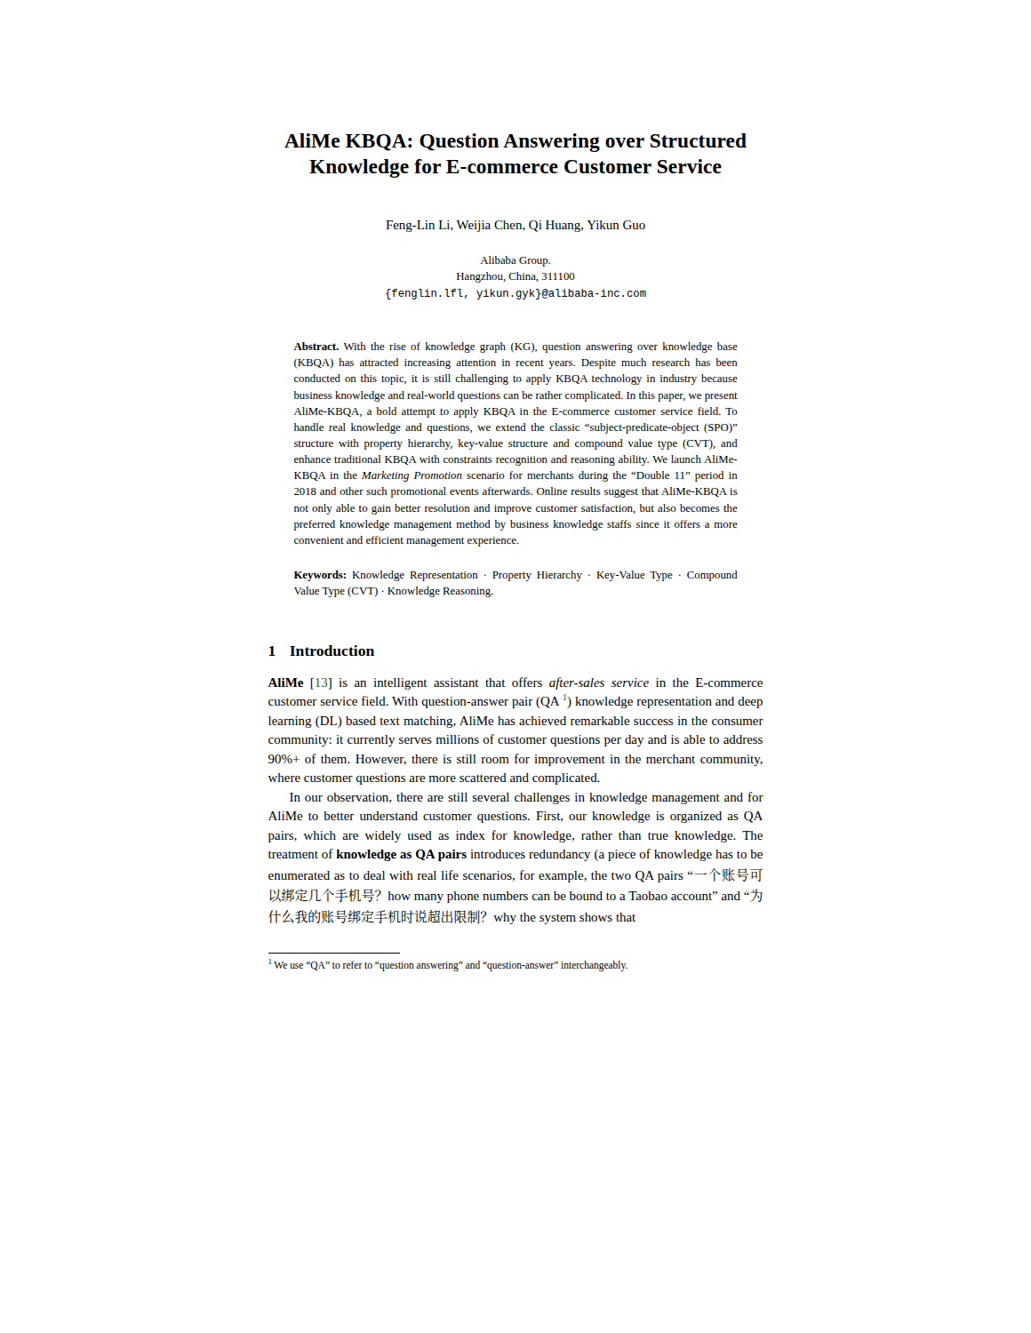AliMe KBQA: Question Answering over Structured
Knowledge for E-commerce Customer Service
Feng-Lin Li, Weijia Chen, Qi Huang, Yikun Guo
Alibaba Group.
Hangzhou, China, 311100
{fenglin.lfl, yikun.gyk}@alibaba-inc.com
Abstract. With the rise of knowledge graph (KG), question answering over knowledge base (KBQA) has attracted increasing attention in recent years. Despite much research has been conducted on this topic, it is still challenging to apply KBQA technology in industry because business knowledge and real-world questions can be rather complicated. In this paper, we present AliMe-KBQA, a bold attempt to apply KBQA in the E-commerce customer service field. To handle real knowledge and questions, we extend the classic “subject-predicate-object (SPO)” structure with property hierarchy, key-value structure and compound value type (CVT), and enhance traditional KBQA with constraints recognition and reasoning ability. We launch AliMe-KBQA in the Marketing Promotion scenario for merchants during the “Double 11” period in 2018 and other such promotional events afterwards. Online results suggest that AliMe-KBQA is not only able to gain better resolution and improve customer satisfaction, but also becomes the preferred knowledge management method by business knowledge staffs since it offers a more convenient and efficient management experience.
Keywords: Knowledge Representation · Property Hierarchy · Key-Value Type · Compound Value Type (CVT) · Knowledge Reasoning.
1 Introduction
AliMe [13] is an intelligent assistant that offers after-sales service in the E-commerce customer service field. With question-answer pair (QA 1) knowledge representation and deep learning (DL) based text matching, AliMe has achieved remarkable success in the consumer community: it currently serves millions of customer questions per day and is able to address 90%+ of them. However, there is still room for improvement in the merchant community, where customer questions are more scattered and complicated.
In our observation, there are still several challenges in knowledge management and for AliMe to better understand customer questions. First, our knowledge is organized as QA pairs, which are widely used as index for knowledge, rather than true knowledge. The treatment of knowledge as QA pairs introduces redundancy (a piece of knowledge has to be enumerated as to deal with real life scenarios, for example, the two QA pairs “一个账号可以绑定几个手机号？how many phone numbers can be bound to a Taobao account” and “为什么我的账号绑定手机时说超出限制？why the system shows that
1We use “QA” to refer to “question answering” and “question-answer” interchangeably.